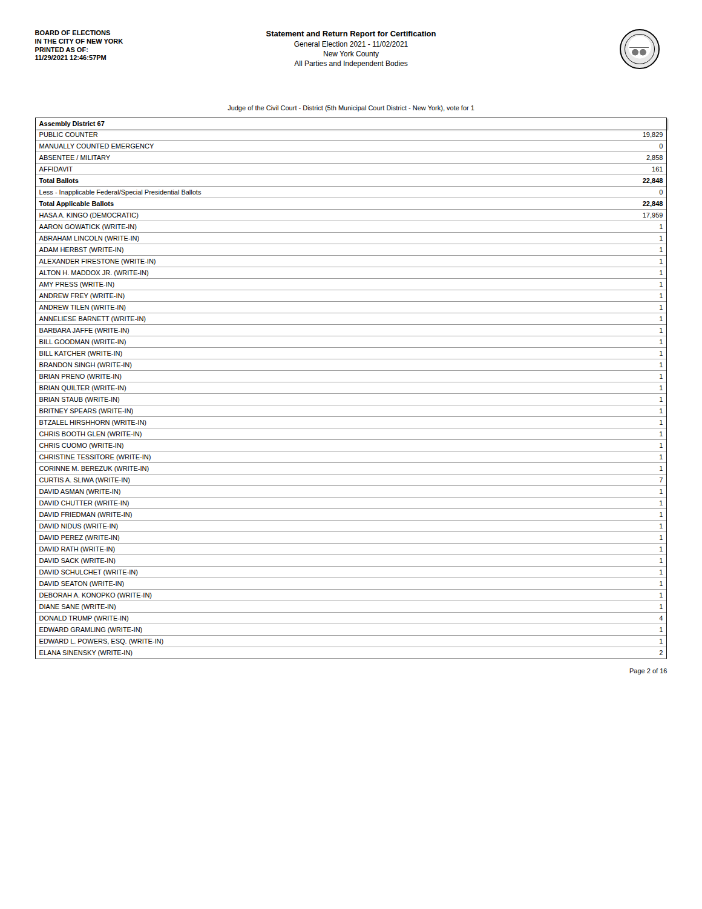BOARD OF ELECTIONS
IN THE CITY OF NEW YORK
PRINTED AS OF:
11/29/2021 12:46:57PM
Statement and Return Report for Certification
General Election 2021 - 11/02/2021
New York County
All Parties and Independent Bodies
Judge of the Civil Court - District (5th Municipal Court District - New York), vote for 1
Assembly District 67
| PUBLIC COUNTER | 19,829 |
| MANUALLY COUNTED EMERGENCY | 0 |
| ABSENTEE / MILITARY | 2,858 |
| AFFIDAVIT | 161 |
| Total Ballots | 22,848 |
| Less - Inapplicable Federal/Special Presidential Ballots | 0 |
| Total Applicable Ballots | 22,848 |
| HASA A. KINGO (DEMOCRATIC) | 17,959 |
| AARON GOWATICK (WRITE-IN) | 1 |
| ABRAHAM LINCOLN (WRITE-IN) | 1 |
| ADAM HERBST (WRITE-IN) | 1 |
| ALEXANDER FIRESTONE (WRITE-IN) | 1 |
| ALTON H. MADDOX JR. (WRITE-IN) | 1 |
| AMY PRESS (WRITE-IN) | 1 |
| ANDREW FREY (WRITE-IN) | 1 |
| ANDREW TILEN (WRITE-IN) | 1 |
| ANNELIESE BARNETT (WRITE-IN) | 1 |
| BARBARA JAFFE (WRITE-IN) | 1 |
| BILL GOODMAN (WRITE-IN) | 1 |
| BILL KATCHER (WRITE-IN) | 1 |
| BRANDON SINGH (WRITE-IN) | 1 |
| BRIAN PRENO (WRITE-IN) | 1 |
| BRIAN QUILTER (WRITE-IN) | 1 |
| BRIAN STAUB (WRITE-IN) | 1 |
| BRITNEY SPEARS (WRITE-IN) | 1 |
| BTZALEL HIRSHHORN (WRITE-IN) | 1 |
| CHRIS BOOTH GLEN (WRITE-IN) | 1 |
| CHRIS CUOMO (WRITE-IN) | 1 |
| CHRISTINE TESSITORE (WRITE-IN) | 1 |
| CORINNE M. BEREZUK (WRITE-IN) | 1 |
| CURTIS A. SLIWA (WRITE-IN) | 7 |
| DAVID ASMAN (WRITE-IN) | 1 |
| DAVID CHUTTER (WRITE-IN) | 1 |
| DAVID FRIEDMAN (WRITE-IN) | 1 |
| DAVID NIDUS (WRITE-IN) | 1 |
| DAVID PEREZ (WRITE-IN) | 1 |
| DAVID RATH (WRITE-IN) | 1 |
| DAVID SACK (WRITE-IN) | 1 |
| DAVID SCHULCHET (WRITE-IN) | 1 |
| DAVID SEATON (WRITE-IN) | 1 |
| DEBORAH A. KONOPKO (WRITE-IN) | 1 |
| DIANE SANE (WRITE-IN) | 1 |
| DONALD TRUMP (WRITE-IN) | 4 |
| EDWARD GRAMLING (WRITE-IN) | 1 |
| EDWARD L. POWERS, ESQ. (WRITE-IN) | 1 |
| ELANA SINENSKY (WRITE-IN) | 2 |
Page 2 of 16